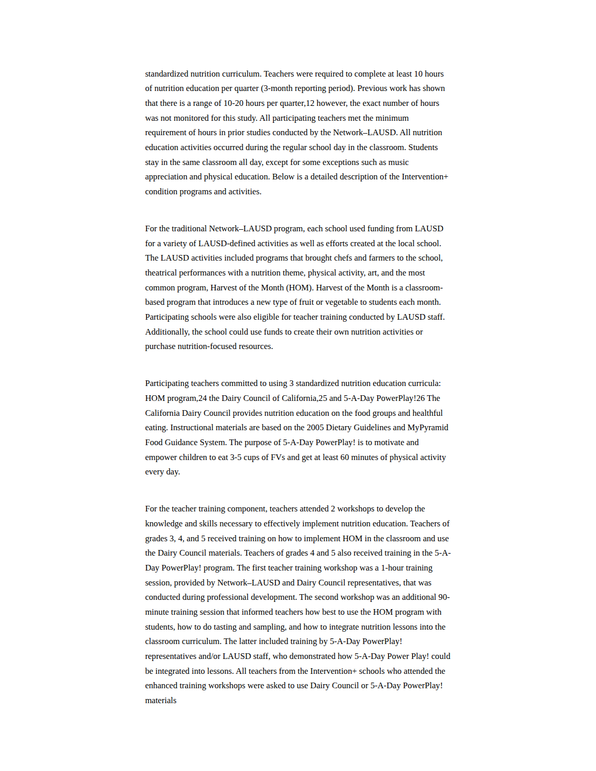standardized nutrition curriculum. Teachers were required to complete at least 10 hours of nutrition education per quarter (3-month reporting period). Previous work has shown that there is a range of 10-20 hours per quarter,12 however, the exact number of hours was not monitored for this study. All participating teachers met the minimum requirement of hours in prior studies conducted by the Network–LAUSD. All nutrition education activities occurred during the regular school day in the classroom. Students stay in the same classroom all day, except for some exceptions such as music appreciation and physical education. Below is a detailed description of the Intervention+ condition programs and activities.
For the traditional Network–LAUSD program, each school used funding from LAUSD for a variety of LAUSD-defined activities as well as efforts created at the local school. The LAUSD activities included programs that brought chefs and farmers to the school, theatrical performances with a nutrition theme, physical activity, art, and the most common program, Harvest of the Month (HOM). Harvest of the Month is a classroom-based program that introduces a new type of fruit or vegetable to students each month. Participating schools were also eligible for teacher training conducted by LAUSD staff. Additionally, the school could use funds to create their own nutrition activities or purchase nutrition-focused resources.
Participating teachers committed to using 3 standardized nutrition education curricula: HOM program,24 the Dairy Council of California,25 and 5-A-Day PowerPlay!26 The California Dairy Council provides nutrition education on the food groups and healthful eating. Instructional materials are based on the 2005 Dietary Guidelines and MyPyramid Food Guidance System. The purpose of 5-A-Day PowerPlay! is to motivate and empower children to eat 3-5 cups of FVs and get at least 60 minutes of physical activity every day.
For the teacher training component, teachers attended 2 workshops to develop the knowledge and skills necessary to effectively implement nutrition education. Teachers of grades 3, 4, and 5 received training on how to implement HOM in the classroom and use the Dairy Council materials. Teachers of grades 4 and 5 also received training in the 5-A-Day PowerPlay! program. The first teacher training workshop was a 1-hour training session, provided by Network–LAUSD and Dairy Council representatives, that was conducted during professional development. The second workshop was an additional 90-minute training session that informed teachers how best to use the HOM program with students, how to do tasting and sampling, and how to integrate nutrition lessons into the classroom curriculum. The latter included training by 5-A-Day PowerPlay! representatives and/or LAUSD staff, who demonstrated how 5-A-Day Power Play! could be integrated into lessons. All teachers from the Intervention+ schools who attended the enhanced training workshops were asked to use Dairy Council or 5-A-Day PowerPlay! materials